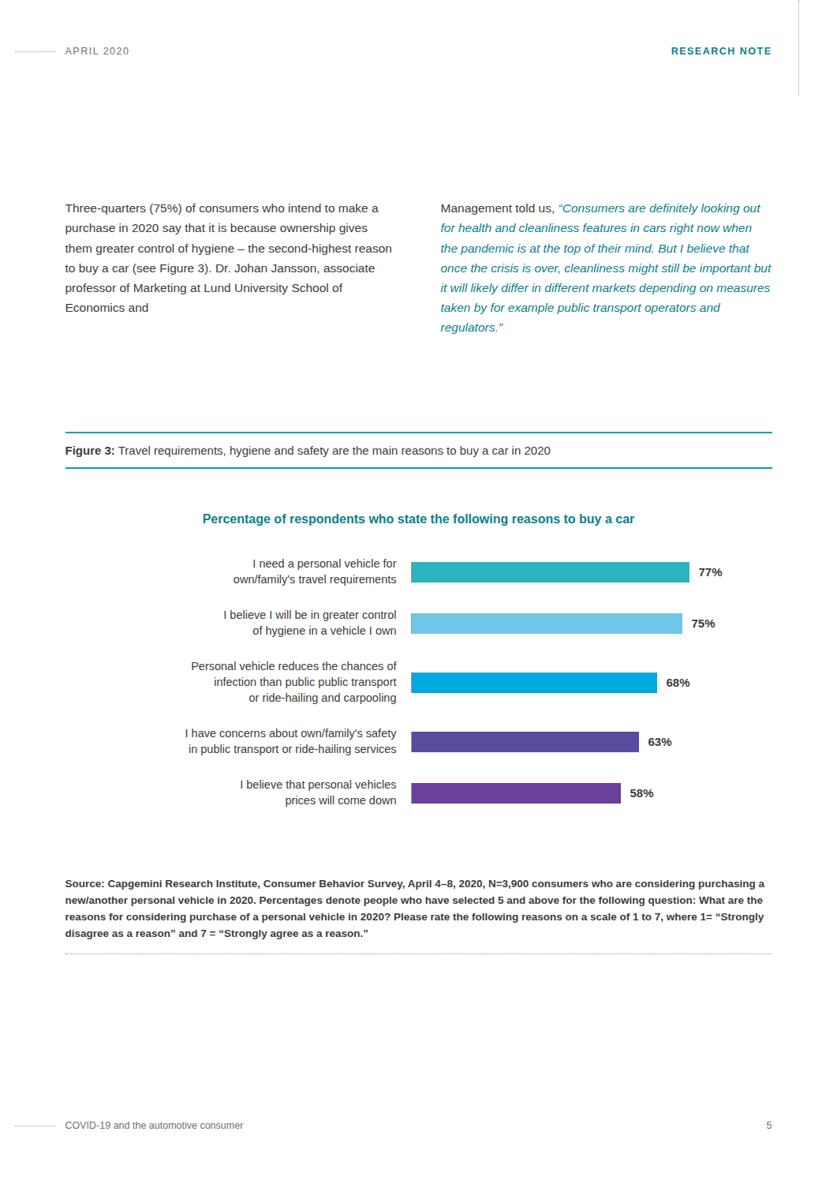April 2020
Research Note
Three-quarters (75%) of consumers who intend to make a purchase in 2020 say that it is because ownership gives them greater control of hygiene – the second-highest reason to buy a car (see Figure 3). Dr. Johan Jansson, associate professor of Marketing at Lund University School of Economics and
Management told us, “Consumers are definitely looking out for health and cleanliness features in cars right now when the pandemic is at the top of their mind. But I believe that once the crisis is over, cleanliness might still be important but it will likely differ in different markets depending on measures taken by for example public transport operators and regulators.”
Figure 3: Travel requirements, hygiene and safety are the main reasons to buy a car in 2020
Percentage of respondents who state the following reasons to buy a car
I need a personal vehicle for
own/family's travel requirements
77%
I believe I will be in greater control
of hygiene in a vehicle I own
75%
Personal vehicle reduces the chances of
infection than public public transport
or ride-hailing and carpooling
68%
I have concerns about own/family's safety
in public transport or ride-hailing services
63%
I believe that personal vehicles
prices will come down
58%
Source: Capgemini Research Institute, Consumer Behavior Survey, April 4–8, 2020, N=3,900 consumers who are considering purchasing a new/another personal vehicle in 2020. Percentages denote people who have selected 5 and above for the following question: What are the reasons for considering purchase of a personal vehicle in 2020? Please rate the following reasons on a scale of 1 to 7, where 1= “Strongly disagree as a reason” and 7 = “Strongly agree as a reason.”
COVID-19 and the automotive consumer
5